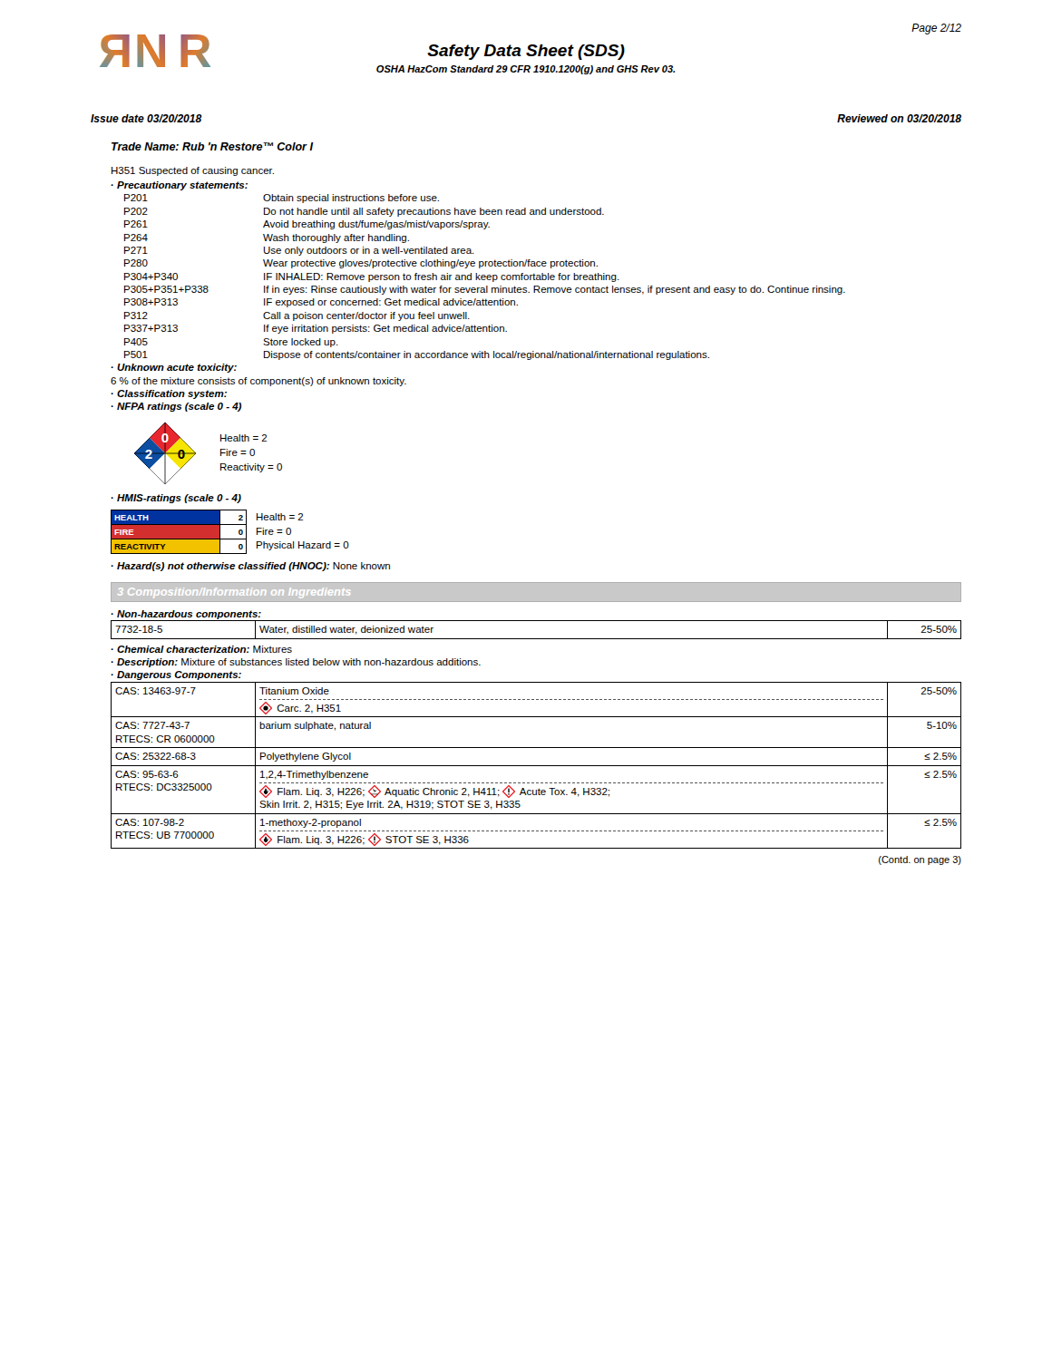R N R
Page 2/12
Safety Data Sheet (SDS)
OSHA HazCom Standard 29 CFR 1910.1200(g) and GHS Rev 03.
Issue date 03/20/2018 Reviewed on 03/20/2018
Trade Name: Rub 'n Restore™ Color I
H351 Suspected of causing cancer.
Precautionary statements:
| P201 | Obtain special instructions before use. |
| P202 | Do not handle until all safety precautions have been read and understood. |
| P261 | Avoid breathing dust/fume/gas/mist/vapors/spray. |
| P264 | Wash thoroughly after handling. |
| P271 | Use only outdoors or in a well-ventilated area. |
| P280 | Wear protective gloves/protective clothing/eye protection/face protection. |
| P304+P340 | IF INHALED: Remove person to fresh air and keep comfortable for breathing. |
| P305+P351+P338 | If in eyes: Rinse cautiously with water for several minutes. Remove contact lenses, if present and easy to do. Continue rinsing. |
| P308+P313 | IF exposed or concerned: Get medical advice/attention. |
| P312 | Call a poison center/doctor if you feel unwell. |
| P337+P313 | If eye irritation persists: Get medical advice/attention. |
| P405 | Store locked up. |
| P501 | Dispose of contents/container in accordance with local/regional/national/international regulations. |
Unknown acute toxicity:
6 % of the mixture consists of component(s) of unknown toxicity.
Classification system:
NFPA ratings (scale 0 - 4)
0 2 0
Health = 2
Fire = 0
Reactivity = 0
HMIS-ratings (scale 0 - 4)
| HEALTH | 2 |
| FIRE | 0 |
| REACTIVITY | 0 |
Health = 2
Fire = 0
Physical Hazard = 0
Hazard(s) not otherwise classified (HNOC): None known
3 Composition/Information on Ingredients
Non-hazardous components:
| 7732-18-5 | Water, distilled water, deionized water | 25-50% |
Chemical characterization: Mixtures
Description: Mixture of substances listed below with non-hazardous additions.
Dangerous Components:
| CAS: 13463-97-7 | Titanium Oxide Carc. 2, H351 | 25-50% |
| CAS: 7727-43-7 RTECS: CR 0600000 | barium sulphate, natural | 5-10% |
| CAS: 25322-68-3 | Polyethylene Glycol | ≤ 2.5% |
| CAS: 95-63-6 RTECS: DC3325000 | 1,2,4-Trimethylbenzene Flam. Liq. 3, H226; Aquatic Chronic 2, H411; Acute Tox. 4, H332; Skin Irrit. 2, H315; Eye Irrit. 2A, H319; STOT SE 3, H335 | ≤ 2.5% |
| CAS: 107-98-2 RTECS: UB 7700000 | 1-methoxy-2-propanol Flam. Liq. 3, H226; STOT SE 3, H336 | ≤ 2.5% |
(Contd. on page 3)